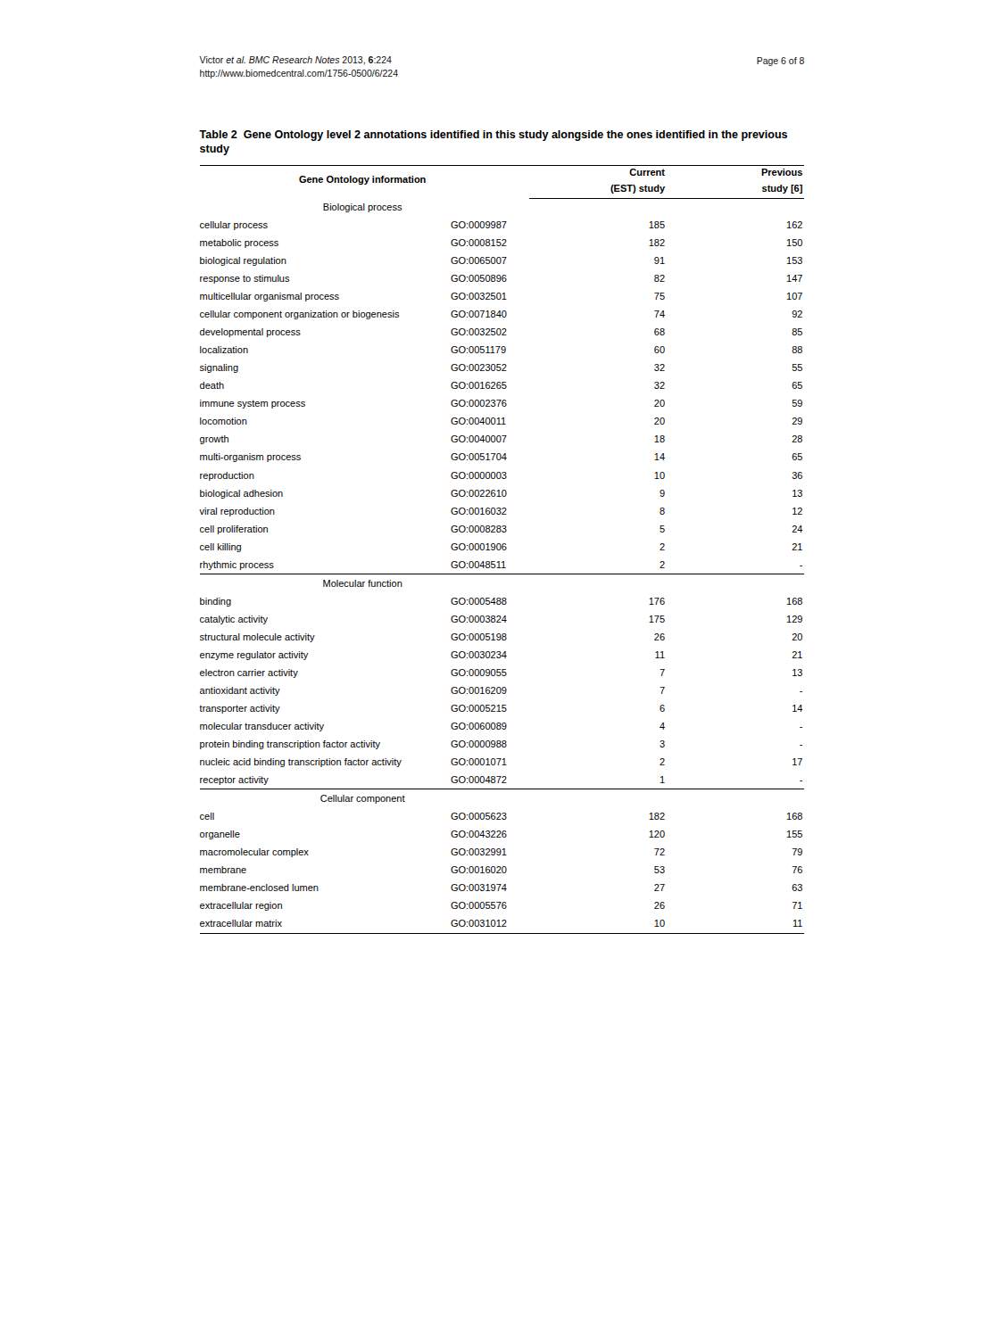Victor et al. BMC Research Notes 2013, 6:224
http://www.biomedcentral.com/1756-0500/6/224
Page 6 of 8
Table 2 Gene Ontology level 2 annotations identified in this study alongside the ones identified in the previous study
| Gene Ontology information | Current | Previous |
| --- | --- | --- |
| (EST) study | study [6] |
| Biological process | | |
| cellular process | GO:0009987 | 185 | 162 |
| metabolic process | GO:0008152 | 182 | 150 |
| biological regulation | GO:0065007 | 91 | 153 |
| response to stimulus | GO:0050896 | 82 | 147 |
| multicellular organismal process | GO:0032501 | 75 | 107 |
| cellular component organization or biogenesis | GO:0071840 | 74 | 92 |
| developmental process | GO:0032502 | 68 | 85 |
| localization | GO:0051179 | 60 | 88 |
| signaling | GO:0023052 | 32 | 55 |
| death | GO:0016265 | 32 | 65 |
| immune system process | GO:0002376 | 20 | 59 |
| locomotion | GO:0040011 | 20 | 29 |
| growth | GO:0040007 | 18 | 28 |
| multi-organism process | GO:0051704 | 14 | 65 |
| reproduction | GO:0000003 | 10 | 36 |
| biological adhesion | GO:0022610 | 9 | 13 |
| viral reproduction | GO:0016032 | 8 | 12 |
| cell proliferation | GO:0008283 | 5 | 24 |
| cell killing | GO:0001906 | 2 | 21 |
| rhythmic process | GO:0048511 | 2 | - |
| Molecular function | | |
| binding | GO:0005488 | 176 | 168 |
| catalytic activity | GO:0003824 | 175 | 129 |
| structural molecule activity | GO:0005198 | 26 | 20 |
| enzyme regulator activity | GO:0030234 | 11 | 21 |
| electron carrier activity | GO:0009055 | 7 | 13 |
| antioxidant activity | GO:0016209 | 7 | - |
| transporter activity | GO:0005215 | 6 | 14 |
| molecular transducer activity | GO:0060089 | 4 | - |
| protein binding transcription factor activity | GO:0000988 | 3 | - |
| nucleic acid binding transcription factor activity | GO:0001071 | 2 | 17 |
| receptor activity | GO:0004872 | 1 | - |
| Cellular component | | |
| cell | GO:0005623 | 182 | 168 |
| organelle | GO:0043226 | 120 | 155 |
| macromolecular complex | GO:0032991 | 72 | 79 |
| membrane | GO:0016020 | 53 | 76 |
| membrane-enclosed lumen | GO:0031974 | 27 | 63 |
| extracellular region | GO:0005576 | 26 | 71 |
| extracellular matrix | GO:0031012 | 10 | 11 |